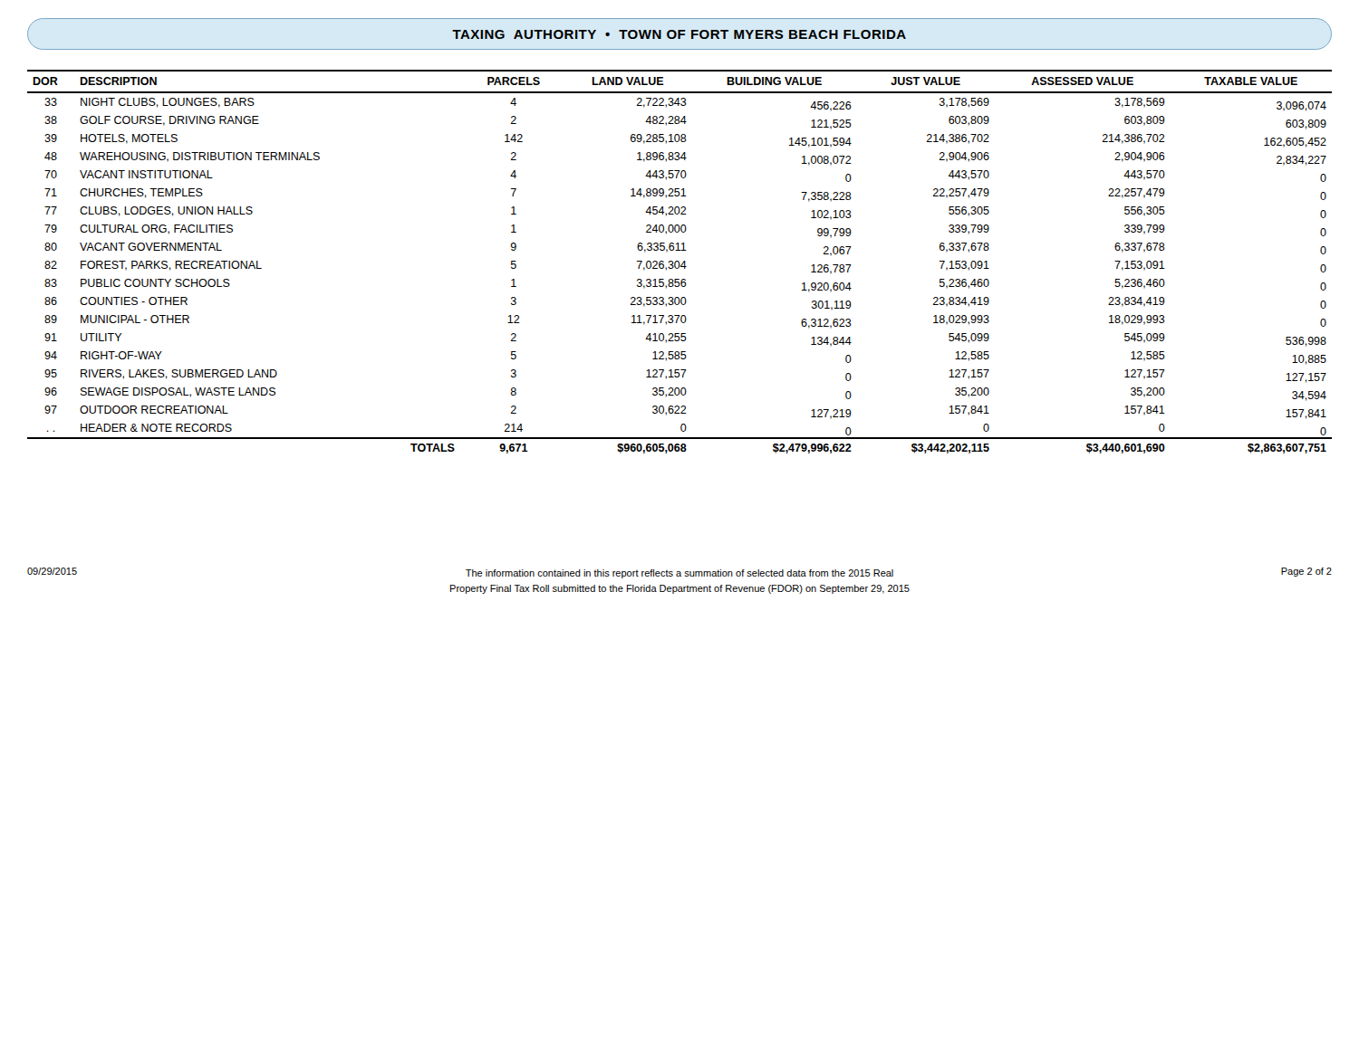TAXING AUTHORITY • TOWN OF FORT MYERS BEACH FLORIDA
| DOR | DESCRIPTION | PARCELS | LAND VALUE | BUILDING VALUE | JUST VALUE | ASSESSED VALUE | TAXABLE VALUE |
| --- | --- | --- | --- | --- | --- | --- | --- |
| 33 | NIGHT CLUBS, LOUNGES, BARS | 4 | 2,722,343 | 456,226 | 3,178,569 | 3,178,569 | 3,096,074 |
| 38 | GOLF COURSE, DRIVING RANGE | 2 | 482,284 | 121,525 | 603,809 | 603,809 | 603,809 |
| 39 | HOTELS, MOTELS | 142 | 69,285,108 | 145,101,594 | 214,386,702 | 214,386,702 | 162,605,452 |
| 48 | WAREHOUSING, DISTRIBUTION TERMINALS | 2 | 1,896,834 | 1,008,072 | 2,904,906 | 2,904,906 | 2,834,227 |
| 70 | VACANT INSTITUTIONAL | 4 | 443,570 | 0 | 443,570 | 443,570 | 0 |
| 71 | CHURCHES, TEMPLES | 7 | 14,899,251 | 7,358,228 | 22,257,479 | 22,257,479 | 0 |
| 77 | CLUBS, LODGES, UNION HALLS | 1 | 454,202 | 102,103 | 556,305 | 556,305 | 0 |
| 79 | CULTURAL ORG, FACILITIES | 1 | 240,000 | 99,799 | 339,799 | 339,799 | 0 |
| 80 | VACANT GOVERNMENTAL | 9 | 6,335,611 | 2,067 | 6,337,678 | 6,337,678 | 0 |
| 82 | FOREST, PARKS, RECREATIONAL | 5 | 7,026,304 | 126,787 | 7,153,091 | 7,153,091 | 0 |
| 83 | PUBLIC COUNTY SCHOOLS | 1 | 3,315,856 | 1,920,604 | 5,236,460 | 5,236,460 | 0 |
| 86 | COUNTIES - OTHER | 3 | 23,533,300 | 301,119 | 23,834,419 | 23,834,419 | 0 |
| 89 | MUNICIPAL - OTHER | 12 | 11,717,370 | 6,312,623 | 18,029,993 | 18,029,993 | 0 |
| 91 | UTILITY | 2 | 410,255 | 134,844 | 545,099 | 545,099 | 536,998 |
| 94 | RIGHT-OF-WAY | 5 | 12,585 | 0 | 12,585 | 12,585 | 10,885 |
| 95 | RIVERS, LAKES, SUBMERGED LAND | 3 | 127,157 | 0 | 127,157 | 127,157 | 127,157 |
| 96 | SEWAGE DISPOSAL, WASTE LANDS | 8 | 35,200 | 0 | 35,200 | 35,200 | 34,594 |
| 97 | OUTDOOR RECREATIONAL | 2 | 30,622 | 127,219 | 157,841 | 157,841 | 157,841 |
| . . | HEADER & NOTE RECORDS | 214 | 0 | 0 | 0 | 0 | 0 |
| TOTALS | 9,671 | $960,605,068 | $2,479,996,622 | $3,442,202,115 | $3,440,601,690 | $2,863,607,751 |
09/29/2015
The information contained in this report reflects a summation of selected data from the 2015 Real
Property Final Tax Roll submitted to the Florida Department of Revenue (FDOR) on September 29, 2015
Page 2 of 2